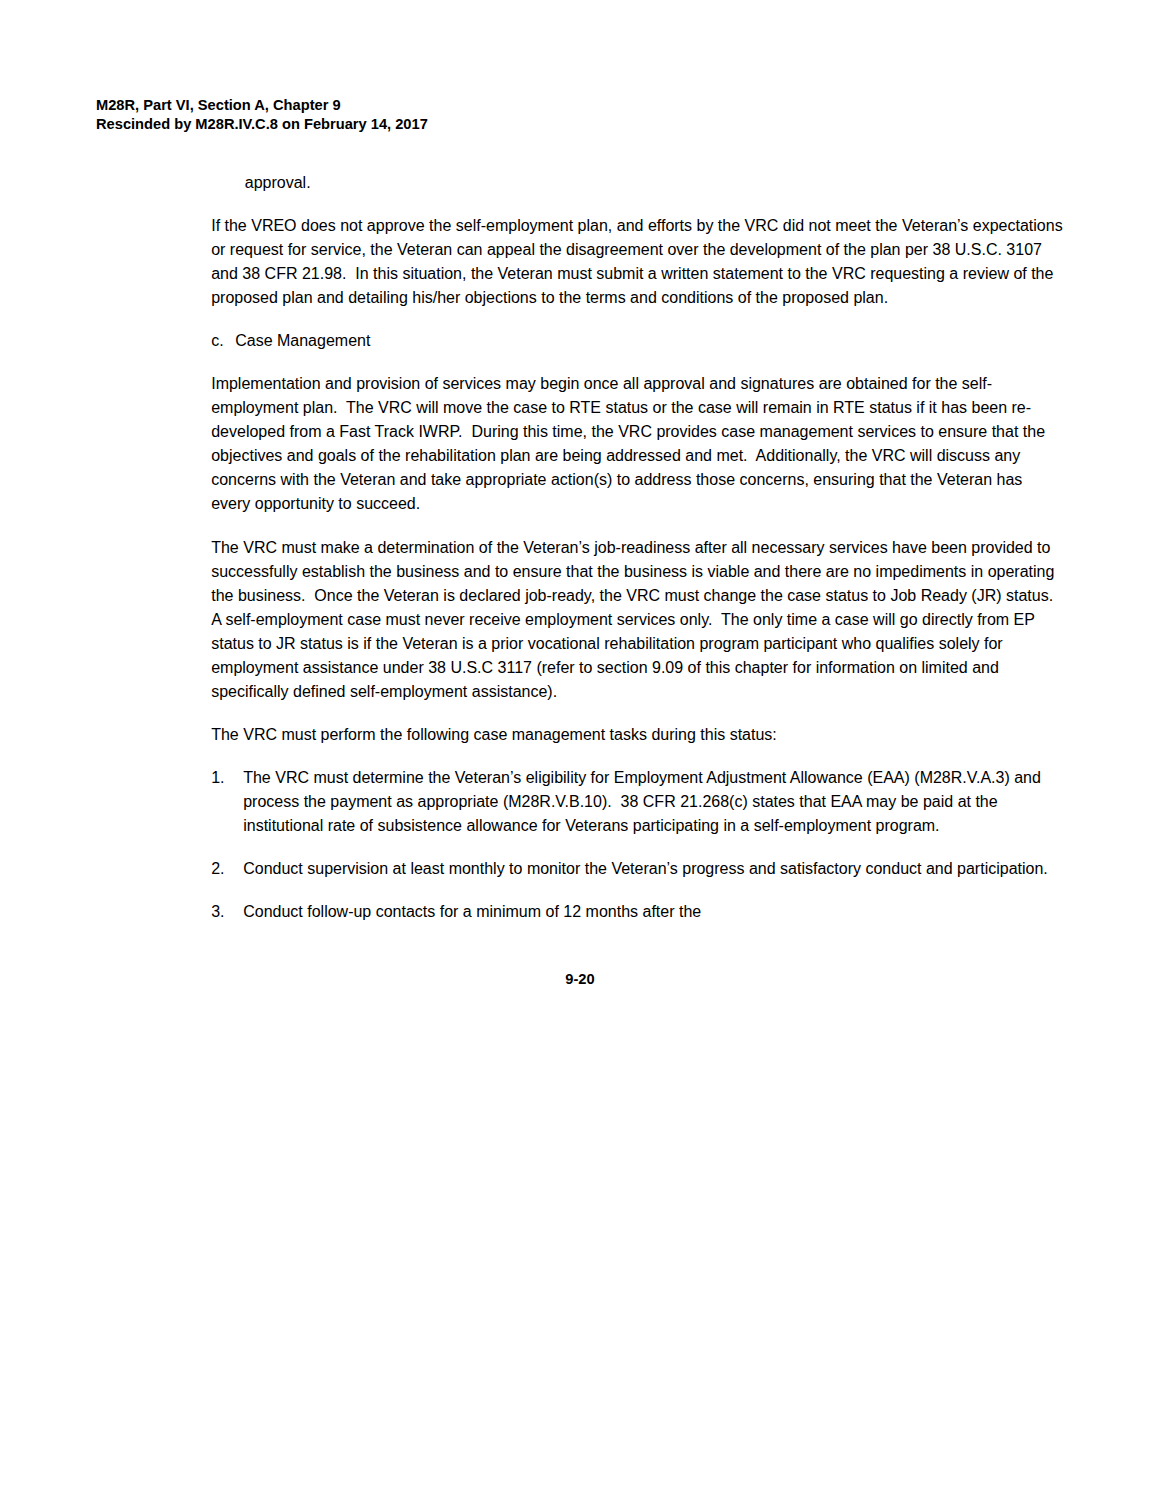M28R, Part VI, Section A, Chapter 9
Rescinded by M28R.IV.C.8 on February 14, 2017
approval.
If the VREO does not approve the self-employment plan, and efforts by the VRC did not meet the Veteran’s expectations or request for service, the Veteran can appeal the disagreement over the development of the plan per 38 U.S.C. 3107 and 38 CFR 21.98. In this situation, the Veteran must submit a written statement to the VRC requesting a review of the proposed plan and detailing his/her objections to the terms and conditions of the proposed plan.
c. Case Management
Implementation and provision of services may begin once all approval and signatures are obtained for the self-employment plan. The VRC will move the case to RTE status or the case will remain in RTE status if it has been re-developed from a Fast Track IWRP. During this time, the VRC provides case management services to ensure that the objectives and goals of the rehabilitation plan are being addressed and met. Additionally, the VRC will discuss any concerns with the Veteran and take appropriate action(s) to address those concerns, ensuring that the Veteran has every opportunity to succeed.
The VRC must make a determination of the Veteran’s job-readiness after all necessary services have been provided to successfully establish the business and to ensure that the business is viable and there are no impediments in operating the business. Once the Veteran is declared job-ready, the VRC must change the case status to Job Ready (JR) status. A self-employment case must never receive employment services only. The only time a case will go directly from EP status to JR status is if the Veteran is a prior vocational rehabilitation program participant who qualifies solely for employment assistance under 38 U.S.C 3117 (refer to section 9.09 of this chapter for information on limited and specifically defined self-employment assistance).
The VRC must perform the following case management tasks during this status:
The VRC must determine the Veteran’s eligibility for Employment Adjustment Allowance (EAA) (M28R.V.A.3) and process the payment as appropriate (M28R.V.B.10). 38 CFR 21.268(c) states that EAA may be paid at the institutional rate of subsistence allowance for Veterans participating in a self-employment program.
Conduct supervision at least monthly to monitor the Veteran’s progress and satisfactory conduct and participation.
Conduct follow-up contacts for a minimum of 12 months after the
9-20